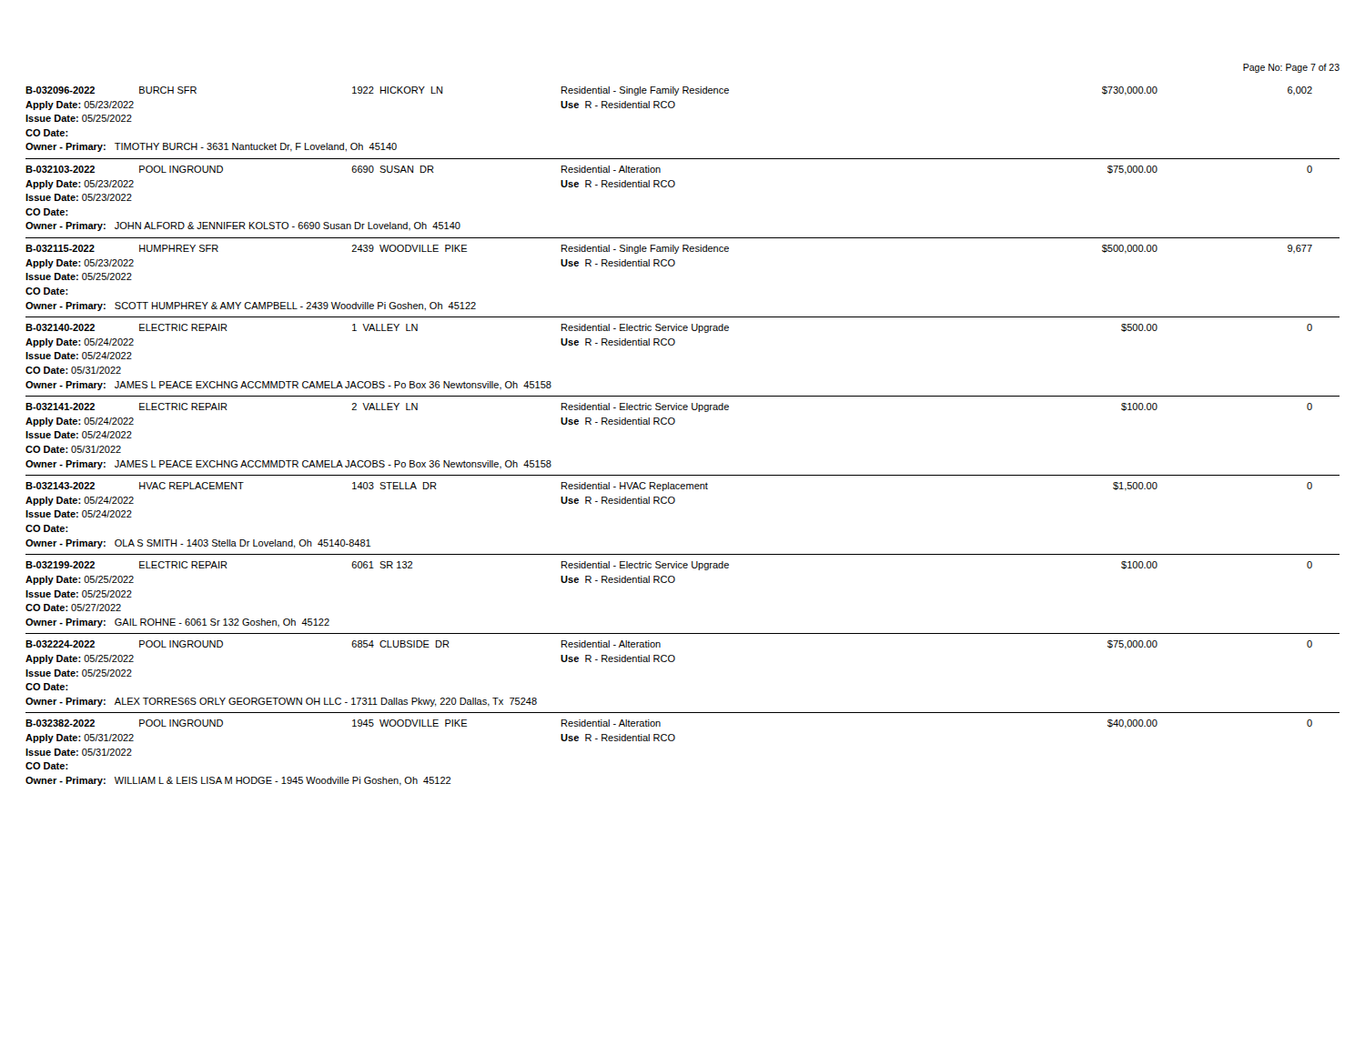Page No: Page 7 of 23
| B-032096-2022 | BURCH SFR | 1922 HICKORY LN | Residential - Single Family Residence | $730,000.00 | 6,002 |
| Apply Date: 05/23/2022 | | | Use R - Residential RCO | | |
| Issue Date: 05/25/2022 | | | | | |
| CO Date: | | | | | |
| Owner - Primary: TIMOTHY BURCH - 3631 Nantucket Dr, F Loveland, Oh 45140 |
| B-032103-2022 | POOL INGROUND | 6690 SUSAN DR | Residential - Alteration | $75,000.00 | 0 |
| Apply Date: 05/23/2022 | | | Use R - Residential RCO | | |
| Issue Date: 05/23/2022 | | | | | |
| CO Date: | | | | | |
| Owner - Primary: JOHN ALFORD & JENNIFER KOLSTO - 6690 Susan Dr Loveland, Oh 45140 |
| B-032115-2022 | HUMPHREY SFR | 2439 WOODVILLE PIKE | Residential - Single Family Residence | $500,000.00 | 9,677 |
| Apply Date: 05/23/2022 | | | Use R - Residential RCO | | |
| Issue Date: 05/25/2022 | | | | | |
| CO Date: | | | | | |
| Owner - Primary: SCOTT HUMPHREY & AMY CAMPBELL - 2439 Woodville Pi Goshen, Oh 45122 |
| B-032140-2022 | ELECTRIC REPAIR | 1 VALLEY LN | Residential - Electric Service Upgrade | $500.00 | 0 |
| Apply Date: 05/24/2022 | | | Use R - Residential RCO | | |
| Issue Date: 05/24/2022 | | | | | |
| CO Date: 05/31/2022 | | | | | |
| Owner - Primary: JAMES L PEACE EXCHNG ACCMMDTR CAMELA JACOBS - Po Box 36 Newtonsville, Oh 45158 |
| B-032141-2022 | ELECTRIC REPAIR | 2 VALLEY LN | Residential - Electric Service Upgrade | $100.00 | 0 |
| Apply Date: 05/24/2022 | | | Use R - Residential RCO | | |
| Issue Date: 05/24/2022 | | | | | |
| CO Date: 05/31/2022 | | | | | |
| Owner - Primary: JAMES L PEACE EXCHNG ACCMMDTR CAMELA JACOBS - Po Box 36 Newtonsville, Oh 45158 |
| B-032143-2022 | HVAC REPLACEMENT | 1403 STELLA DR | Residential - HVAC Replacement | $1,500.00 | 0 |
| Apply Date: 05/24/2022 | | | Use R - Residential RCO | | |
| Issue Date: 05/24/2022 | | | | | |
| CO Date: | | | | | |
| Owner - Primary: OLA S SMITH - 1403 Stella Dr Loveland, Oh 45140-8481 |
| B-032199-2022 | ELECTRIC REPAIR | 6061 SR 132 | Residential - Electric Service Upgrade | $100.00 | 0 |
| Apply Date: 05/25/2022 | | | Use R - Residential RCO | | |
| Issue Date: 05/25/2022 | | | | | |
| CO Date: 05/27/2022 | | | | | |
| Owner - Primary: GAIL ROHNE - 6061 Sr 132 Goshen, Oh 45122 |
| B-032224-2022 | POOL INGROUND | 6854 CLUBSIDE DR | Residential - Alteration | $75,000.00 | 0 |
| Apply Date: 05/25/2022 | | | Use R - Residential RCO | | |
| Issue Date: 05/25/2022 | | | | | |
| CO Date: | | | | | |
| Owner - Primary: ALEX TORRES6S ORLY GEORGETOWN OH LLC - 17311 Dallas Pkwy, 220 Dallas, Tx 75248 |
| B-032382-2022 | POOL INGROUND | 1945 WOODVILLE PIKE | Residential - Alteration | $40,000.00 | 0 |
| Apply Date: 05/31/2022 | | | Use R - Residential RCO | | |
| Issue Date: 05/31/2022 | | | | | |
| CO Date: | | | | | |
| Owner - Primary: WILLIAM L & LEIS LISA M HODGE - 1945 Woodville Pi Goshen, Oh 45122 |